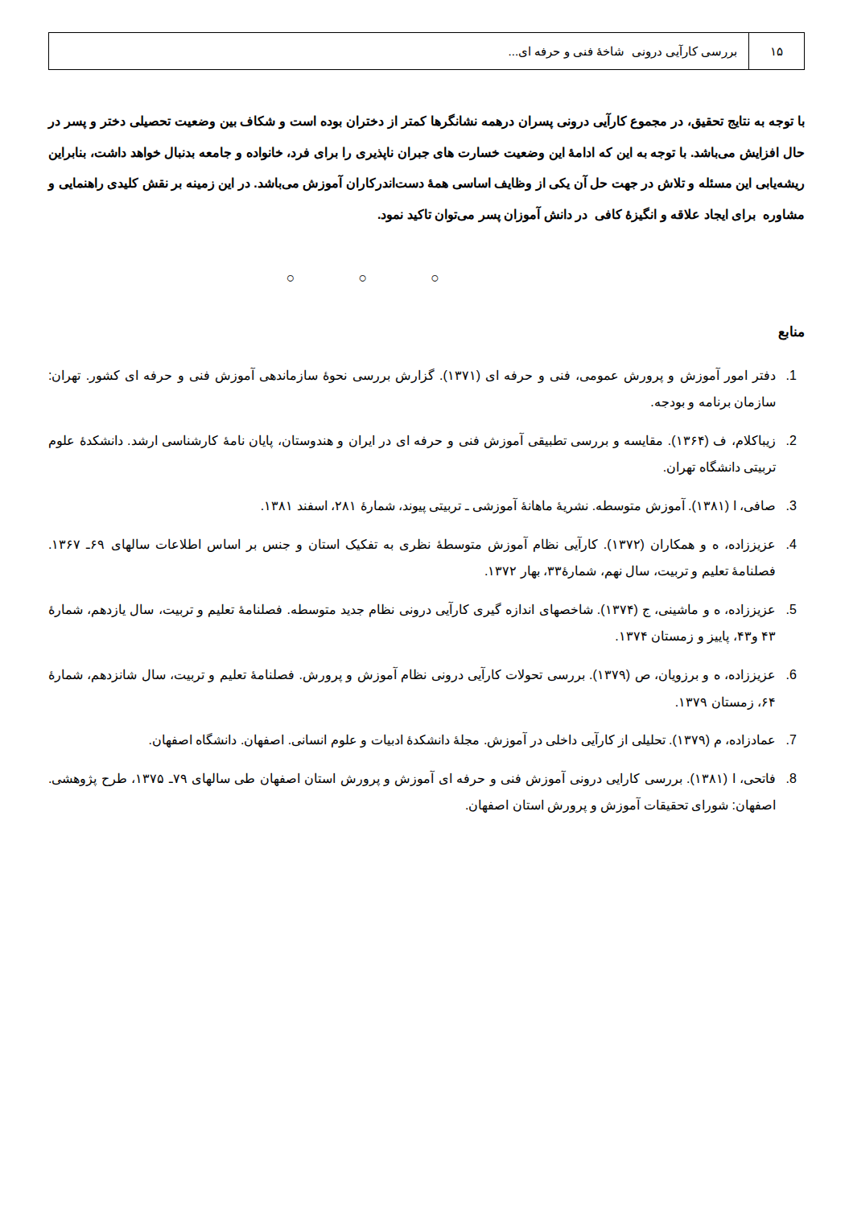۱۵
بررسی کارآیی درونی شاخهٔ فنی و حرفه ای...
با توجه به نتایج تحقیق، در مجموع کارآیی درونی پسران درهمه نشانگرها کمتر از دختران بوده است و شکاف بین وضعیت تحصیلی دختر و پسر در حال افزایش می‌باشد. با توجه به این که ادامهٔ این وضعیت خسارت های جبران ناپذیری را برای فرد، خانواده و جامعه بدنبال خواهد داشت، بنابراین ریشه‌یابی این مسئله و تلاش در جهت حل آن یکی از وظایف اساسی همهٔ دست‌اندرکاران آموزش می‌باشد. در این زمینه بر نقش کلیدی راهنمایی و مشاوره برای ایجاد علاقه و انگیزهٔ کافی در دانش آموزان پسر می‌توان تاکید نمود.
○○○
منابع
دفتر امور آموزش و پرورش عمومی، فنی و حرفه ای (۱۳۷۱). گزارش بررسی نحوهٔ سازماندهی آموزش فنی و حرفه ای کشور. تهران: سازمان برنامه و بودجه.
زیباکلام، ف (۱۳۶۴). مقایسه و بررسی تطبیقی آموزش فنی و حرفه ای در ایران و هندوستان، پایان نامهٔ کارشناسی ارشد. دانشکدهٔ علوم تربیتی دانشگاه تهران.
صافی، ا (۱۳۸۱). آموزش متوسطه. نشریهٔ ماهانهٔ آموزشی ـ تربیتی پیوند، شمارهٔ ۲۸۱، اسفند ۱۳۸۱.
عزیززاده، ه و همکاران (۱۳۷۲). کارآیی نظام آموزش متوسطهٔ نظری به تفکیک استان و جنس بر اساس اطلاعات سالهای ۶۹ـ ۱۳۶۷. فصلنامهٔ تعلیم و تربیت، سال نهم، شمارهٔ۳۳، بهار ۱۳۷۲.
عزیززاده، ه و ماشینی، ج (۱۳۷۴). شاخصهای اندازه گیری کارآیی درونی نظام جدید متوسطه. فصلنامهٔ تعلیم و تربیت، سال یازدهم، شمارهٔ ۴۳ و۴۳، پاییز و زمستان ۱۳۷۴.
عزیززاده، ه و برزویان، ص (۱۳۷۹). بررسی تحولات کارآیی درونی نظام آموزش و پرورش. فصلنامهٔ تعلیم و تربیت، سال شانزدهم، شمارهٔ ۶۴، زمستان ۱۳۷۹.
عمادزاده، م (۱۳۷۹). تحلیلی از کارآیی داخلی در آموزش. مجلهٔ دانشکدهٔ ادبیات و علوم انسانی. اصفهان. دانشگاه اصفهان.
فاتحی، ا (۱۳۸۱). بررسی کارایی درونی آموزش فنی و حرفه ای آموزش و پرورش استان اصفهان طی سالهای ۷۹ـ ۱۳۷۵، طرح پژوهشی. اصفهان: شورای تحقیقات آموزش و پرورش استان اصفهان.